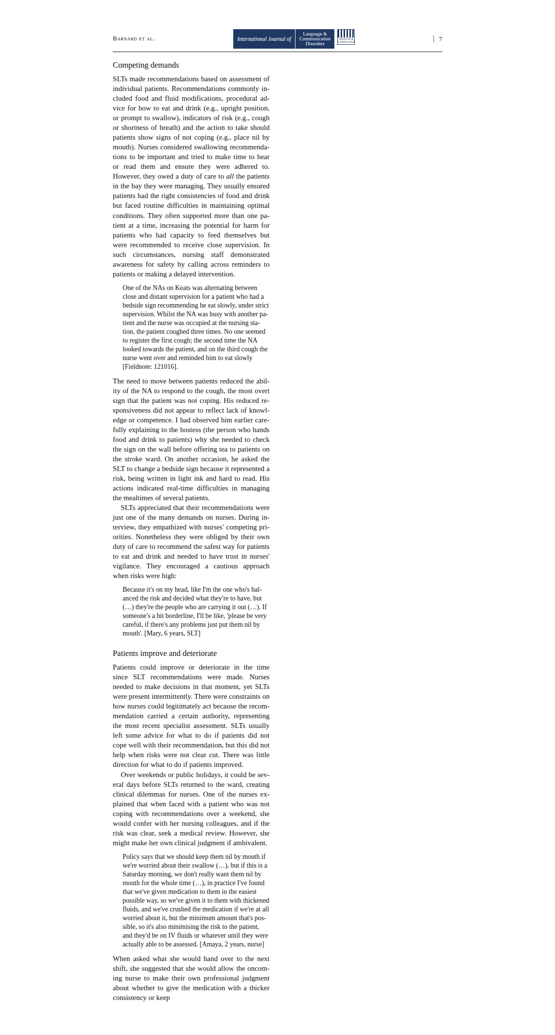Barnard et al.
International Journal of
Language &
Communication
Disorders
SPEECH & LANGUAGE
7
Competing demands
SLTs made recommendations based on assessment of individual patients. Recommendations commonly included food and fluid modifications, procedural advice for how to eat and drink (e.g., upright position, or prompt to swallow), indicators of risk (e.g., cough or shortness of breath) and the action to take should patients show signs of not coping (e.g., place nil by mouth). Nurses considered swallowing recommendations to be important and tried to make time to hear or read them and ensure they were adhered to. However, they owed a duty of care to all the patients in the bay they were managing. They usually ensured patients had the right consistencies of food and drink but faced routine difficulties in maintaining optimal conditions. They often supported more than one patient at a time, increasing the potential for harm for patients who had capacity to feed themselves but were recommended to receive close supervision. In such circumstances, nursing staff demonstrated awareness for safety by calling across reminders to patients or making a delayed intervention.
One of the NAs on Keats was alternating between close and distant supervision for a patient who had a bedside sign recommending he eat slowly, under strict supervision. Whilst the NA was busy with another patient and the nurse was occupied at the nursing station, the patient coughed three times. No one seemed to register the first cough; the second time the NA looked towards the patient, and on the third cough the nurse went over and reminded him to eat slowly [Fieldnote: 121016].
The need to move between patients reduced the ability of the NA to respond to the cough, the most overt sign that the patient was not coping. His reduced responsiveness did not appear to reflect lack of knowledge or competence. I had observed him earlier carefully explaining to the hostess (the person who hands food and drink to patients) why she needed to check the sign on the wall before offering tea to patients on the stroke ward. On another occasion, he asked the SLT to change a bedside sign because it represented a risk, being written in light ink and hard to read. His actions indicated real-time difficulties in managing the mealtimes of several patients.
SLTs appreciated that their recommendations were just one of the many demands on nurses. During interview, they empathized with nurses' competing priorities. Nonetheless they were obliged by their own duty of care to recommend the safest way for patients to eat and drink and needed to have trust in nurses' vigilance. They encouraged a cautious approach when risks were high:
Because it's on my head, like I'm the one who's balanced the risk and decided what they're to have, but (…) they're the people who are carrying it out (…). If someone's a bit borderline, I'll be like, 'please be very careful, if there's any problems just put them nil by mouth'. [Mary, 6 years, SLT]
Patients improve and deteriorate
Patients could improve or deteriorate in the time since SLT recommendations were made. Nurses needed to make decisions in that moment, yet SLTs were present intermittently. There were constraints on how nurses could legitimately act because the recommendation carried a certain authority, representing the most recent specialist assessment. SLTs usually left some advice for what to do if patients did not cope well with their recommendation, but this did not help when risks were not clear cut. There was little direction for what to do if patients improved.
Over weekends or public holidays, it could be several days before SLTs returned to the ward, creating clinical dilemmas for nurses. One of the nurses explained that when faced with a patient who was not coping with recommendations over a weekend, she would confer with her nursing colleagues, and if the risk was clear, seek a medical review. However, she might make her own clinical judgment if ambivalent.
Policy says that we should keep them nil by mouth if we're worried about their swallow (…), but if this is a Saturday morning, we don't really want them nil by mouth for the whole time (…), in practice I've found that we've given medication to them in the easiest possible way, so we've given it to them with thickened fluids, and we've crushed the medication if we're at all worried about it, but the minimum amount that's possible, so it's also minimising the risk to the patient, and they'd be on IV fluids or whatever until they were actually able to be assessed. [Amaya, 2 years, nurse]
When asked what she would hand over to the next shift, she suggested that she would allow the oncoming nurse to make their own professional judgment about whether to give the medication with a thicker consistency or keep